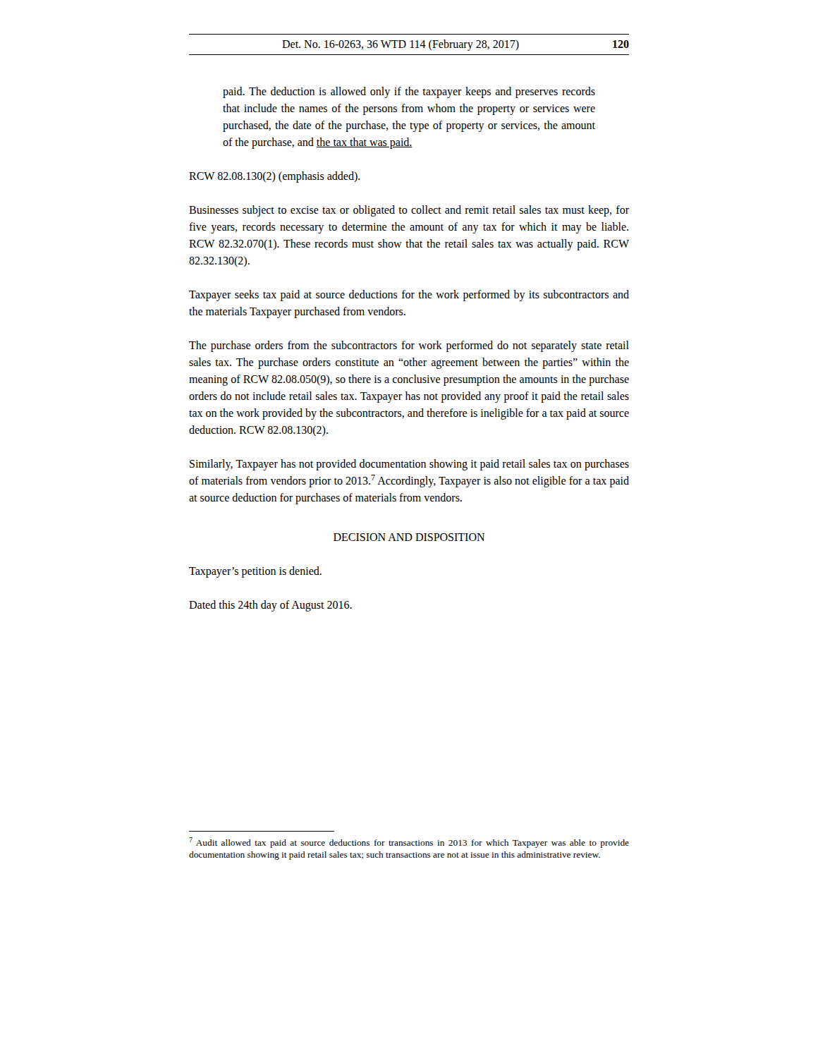120
Det. No. 16-0263, 36 WTD 114 (February 28, 2017)
paid. The deduction is allowed only if the taxpayer keeps and preserves records that include the names of the persons from whom the property or services were purchased, the date of the purchase, the type of property or services, the amount of the purchase, and the tax that was paid.
RCW 82.08.130(2) (emphasis added).
Businesses subject to excise tax or obligated to collect and remit retail sales tax must keep, for five years, records necessary to determine the amount of any tax for which it may be liable. RCW 82.32.070(1). These records must show that the retail sales tax was actually paid. RCW 82.32.130(2).
Taxpayer seeks tax paid at source deductions for the work performed by its subcontractors and the materials Taxpayer purchased from vendors.
The purchase orders from the subcontractors for work performed do not separately state retail sales tax. The purchase orders constitute an “other agreement between the parties” within the meaning of RCW 82.08.050(9), so there is a conclusive presumption the amounts in the purchase orders do not include retail sales tax. Taxpayer has not provided any proof it paid the retail sales tax on the work provided by the subcontractors, and therefore is ineligible for a tax paid at source deduction. RCW 82.08.130(2).
Similarly, Taxpayer has not provided documentation showing it paid retail sales tax on purchases of materials from vendors prior to 2013.7 Accordingly, Taxpayer is also not eligible for a tax paid at source deduction for purchases of materials from vendors.
DECISION AND DISPOSITION
Taxpayer’s petition is denied.
Dated this 24th day of August 2016.
7 Audit allowed tax paid at source deductions for transactions in 2013 for which Taxpayer was able to provide documentation showing it paid retail sales tax; such transactions are not at issue in this administrative review.